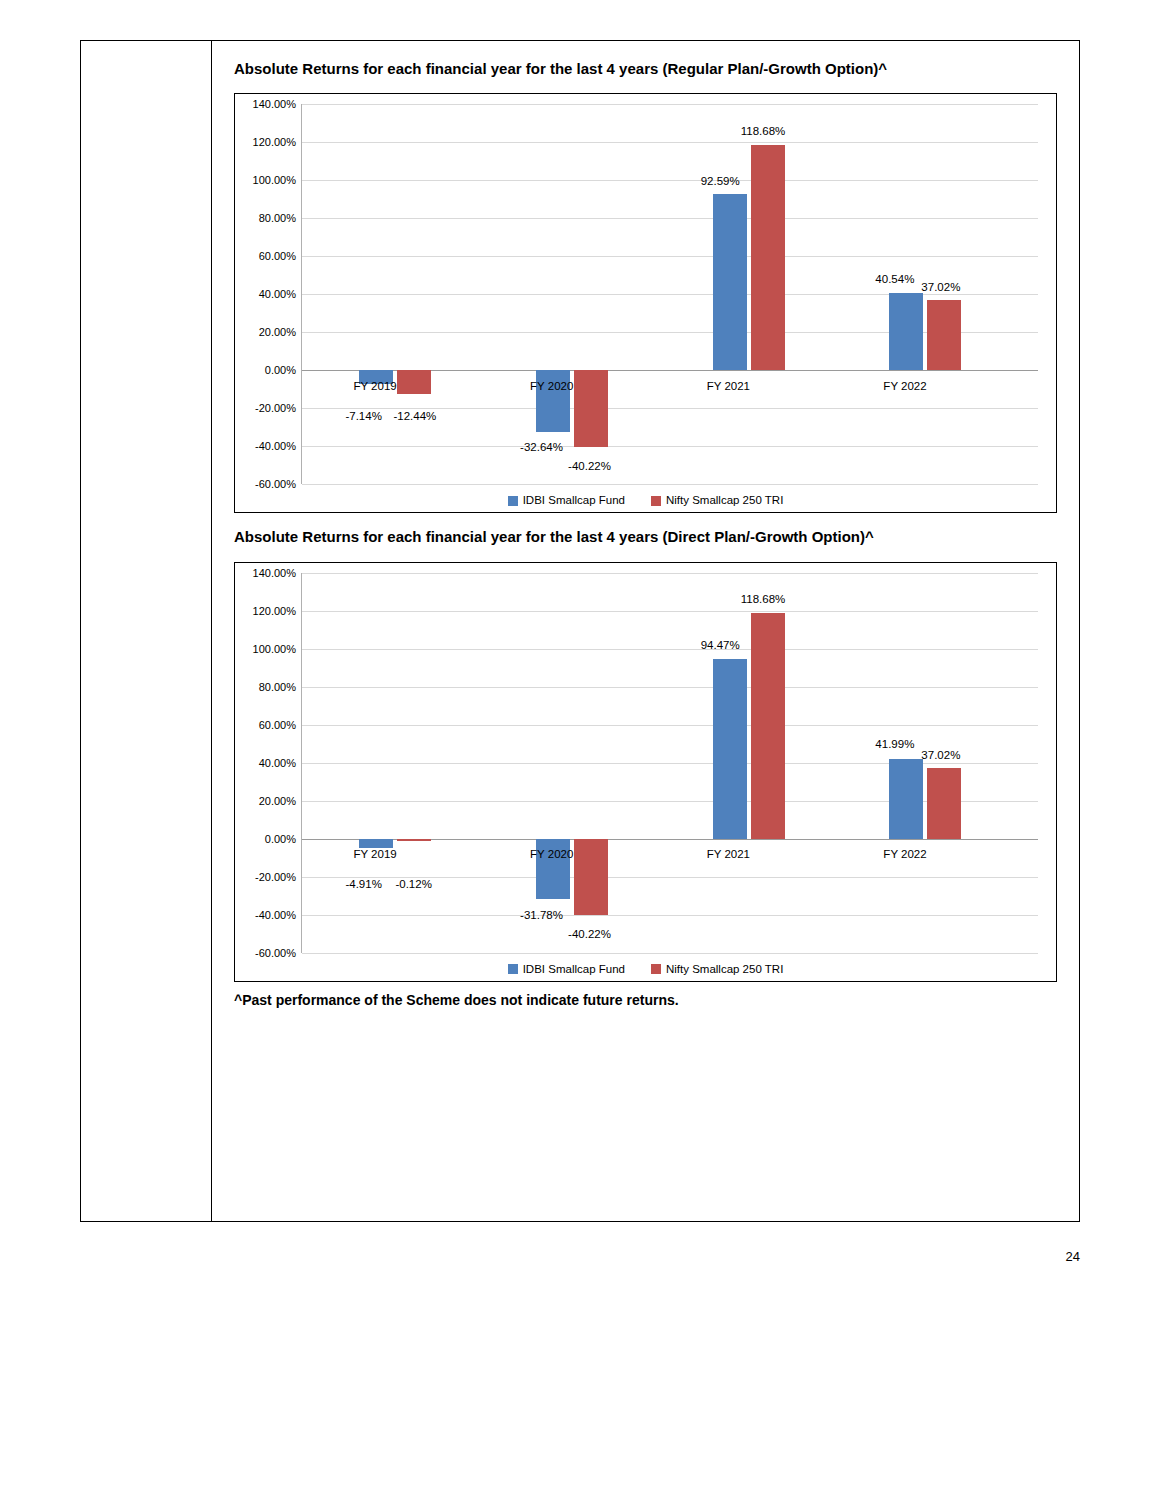Absolute Returns for each financial year for the last 4 years (Regular Plan/-Growth Option)^
140.00%
120.00%
100.00%
80.00%
60.00%
40.00%
20.00%
0.00%
-20.00%
-40.00%
-60.00%
FY 2019
-7.14%
-12.44%
FY 2020
-32.64%
-40.22%
FY 2021
92.59%
118.68%
FY 2022
40.54%
37.02%
IDBI Smallcap Fund Nifty Smallcap 250 TRI
Absolute Returns for each financial year for the last 4 years (Direct Plan/-Growth Option)^
140.00%
120.00%
100.00%
80.00%
60.00%
40.00%
20.00%
0.00%
-20.00%
-40.00%
-60.00%
FY 2019
-4.91%
-0.12%
FY 2020
-31.78%
-40.22%
FY 2021
94.47%
118.68%
FY 2022
41.99%
37.02%
IDBI Smallcap Fund Nifty Smallcap 250 TRI
^Past performance of the Scheme does not indicate future returns.
24